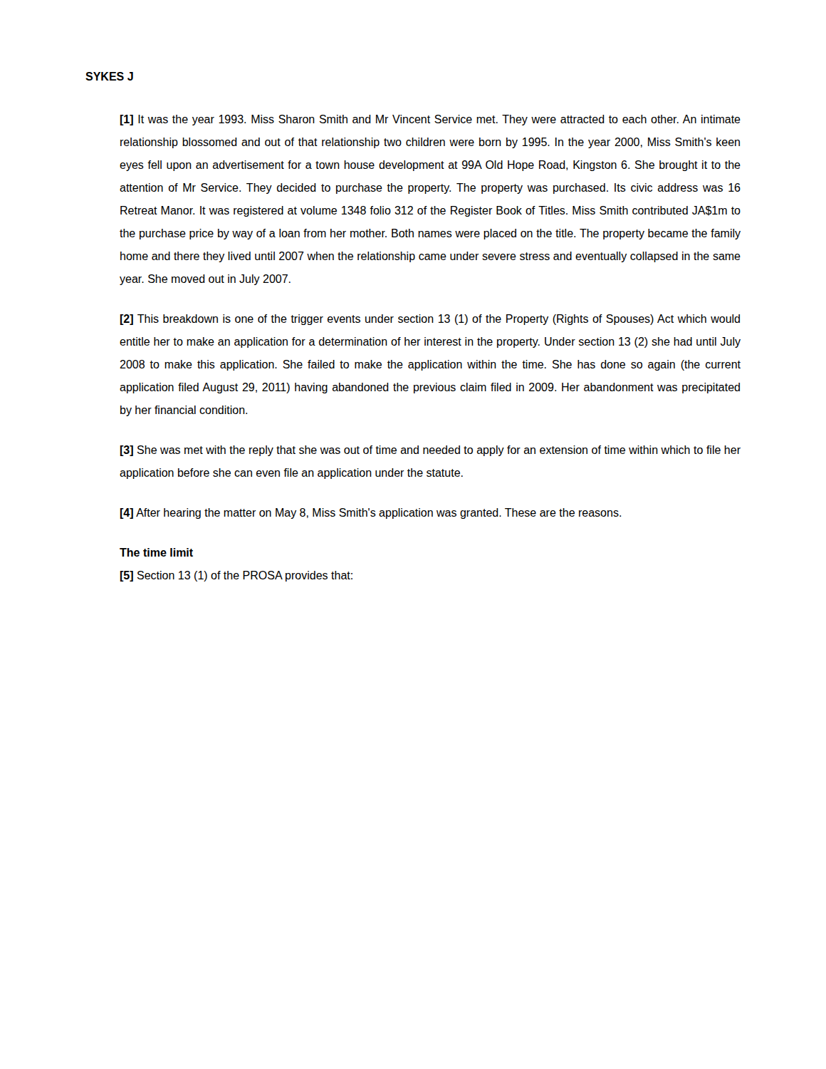SYKES J
[1] It was the year 1993. Miss Sharon Smith and Mr Vincent Service met. They were attracted to each other. An intimate relationship blossomed and out of that relationship two children were born by 1995. In the year 2000, Miss Smith's keen eyes fell upon an advertisement for a town house development at 99A Old Hope Road, Kingston 6. She brought it to the attention of Mr Service. They decided to purchase the property. The property was purchased. Its civic address was 16 Retreat Manor. It was registered at volume 1348 folio 312 of the Register Book of Titles. Miss Smith contributed JA$1m to the purchase price by way of a loan from her mother. Both names were placed on the title. The property became the family home and there they lived until 2007 when the relationship came under severe stress and eventually collapsed in the same year. She moved out in July 2007.
[2] This breakdown is one of the trigger events under section 13 (1) of the Property (Rights of Spouses) Act which would entitle her to make an application for a determination of her interest in the property. Under section 13 (2) she had until July 2008 to make this application. She failed to make the application within the time. She has done so again (the current application filed August 29, 2011) having abandoned the previous claim filed in 2009. Her abandonment was precipitated by her financial condition.
[3] She was met with the reply that she was out of time and needed to apply for an extension of time within which to file her application before she can even file an application under the statute.
[4] After hearing the matter on May 8, Miss Smith's application was granted. These are the reasons.
The time limit
[5] Section 13 (1) of the PROSA provides that: